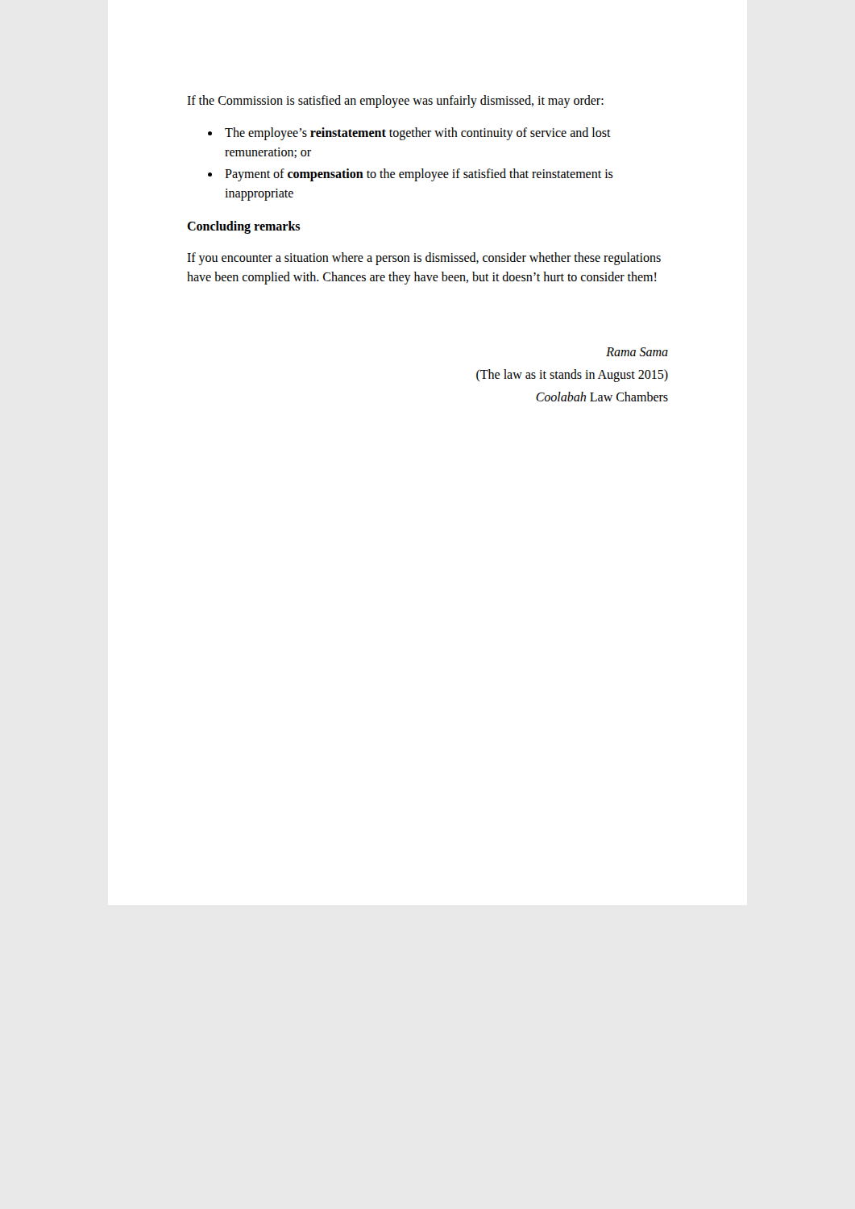If the Commission is satisfied an employee was unfairly dismissed, it may order:
The employee’s reinstatement together with continuity of service and lost remuneration; or
Payment of compensation to the employee if satisfied that reinstatement is inappropriate
Concluding remarks
If you encounter a situation where a person is dismissed, consider whether these regulations have been complied with. Chances are they have been, but it doesn’t hurt to consider them!
Rama Sama
(The law as it stands in August 2015)
Coolabah Law Chambers